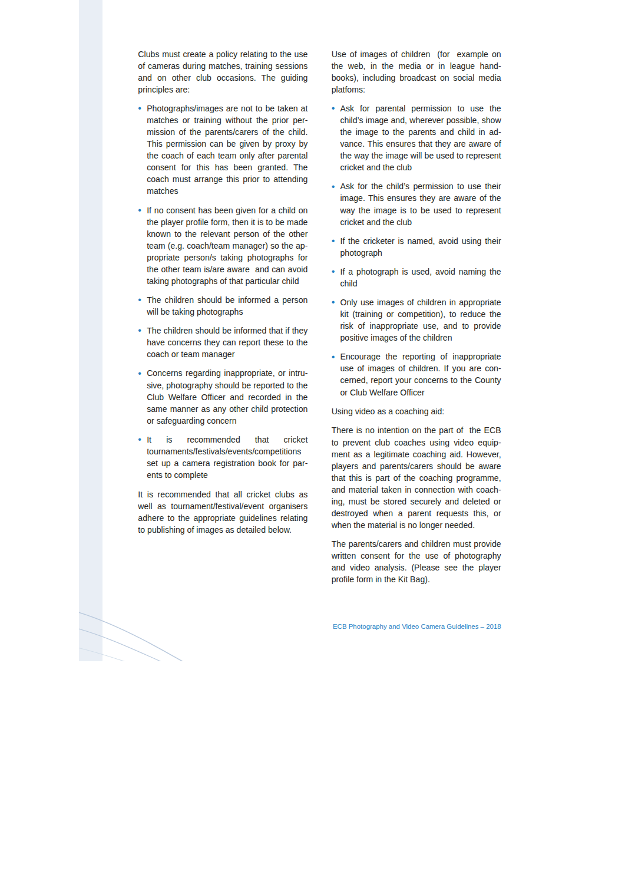Clubs must create a policy relating to the use of cameras during matches, training sessions and on other club occasions. The guiding principles are:
Photographs/images are not to be taken at matches or training without the prior permission of the parents/carers of the child. This permission can be given by proxy by the coach of each team only after parental consent for this has been granted. The coach must arrange this prior to attending matches
If no consent has been given for a child on the player profile form, then it is to be made known to the relevant person of the other team (e.g. coach/team manager) so the appropriate person/s taking photographs for the other team is/are aware and can avoid taking photographs of that particular child
The children should be informed a person will be taking photographs
The children should be informed that if they have concerns they can report these to the coach or team manager
Concerns regarding inappropriate, or intrusive, photography should be reported to the Club Welfare Officer and recorded in the same manner as any other child protection or safeguarding concern
It is recommended that cricket tournaments/festivals/events/competitions set up a camera registration book for parents to complete
It is recommended that all cricket clubs as well as tournament/festival/event organisers adhere to the appropriate guidelines relating to publishing of images as detailed below.
Use of images of children (for example on the web, in the media or in league handbooks), including broadcast on social media platfoms:
Ask for parental permission to use the child’s image and, wherever possible, show the image to the parents and child in advance. This ensures that they are aware of the way the image will be used to represent cricket and the club
Ask for the child’s permission to use their image. This ensures they are aware of the way the image is to be used to represent cricket and the club
If the cricketer is named, avoid using their photograph
If a photograph is used, avoid naming the child
Only use images of children in appropriate kit (training or competition), to reduce the risk of inappropriate use, and to provide positive images of the children
Encourage the reporting of inappropriate use of images of children. If you are concerned, report your concerns to the County or Club Welfare Officer
Using video as a coaching aid:
There is no intention on the part of the ECB to prevent club coaches using video equipment as a legitimate coaching aid. However, players and parents/carers should be aware that this is part of the coaching programme, and material taken in connection with coaching, must be stored securely and deleted or destroyed when a parent requests this, or when the material is no longer needed.
The parents/carers and children must provide written consent for the use of photography and video analysis. (Please see the player profile form in the Kit Bag).
ECB Photography and Video Camera Guidelines – 2018